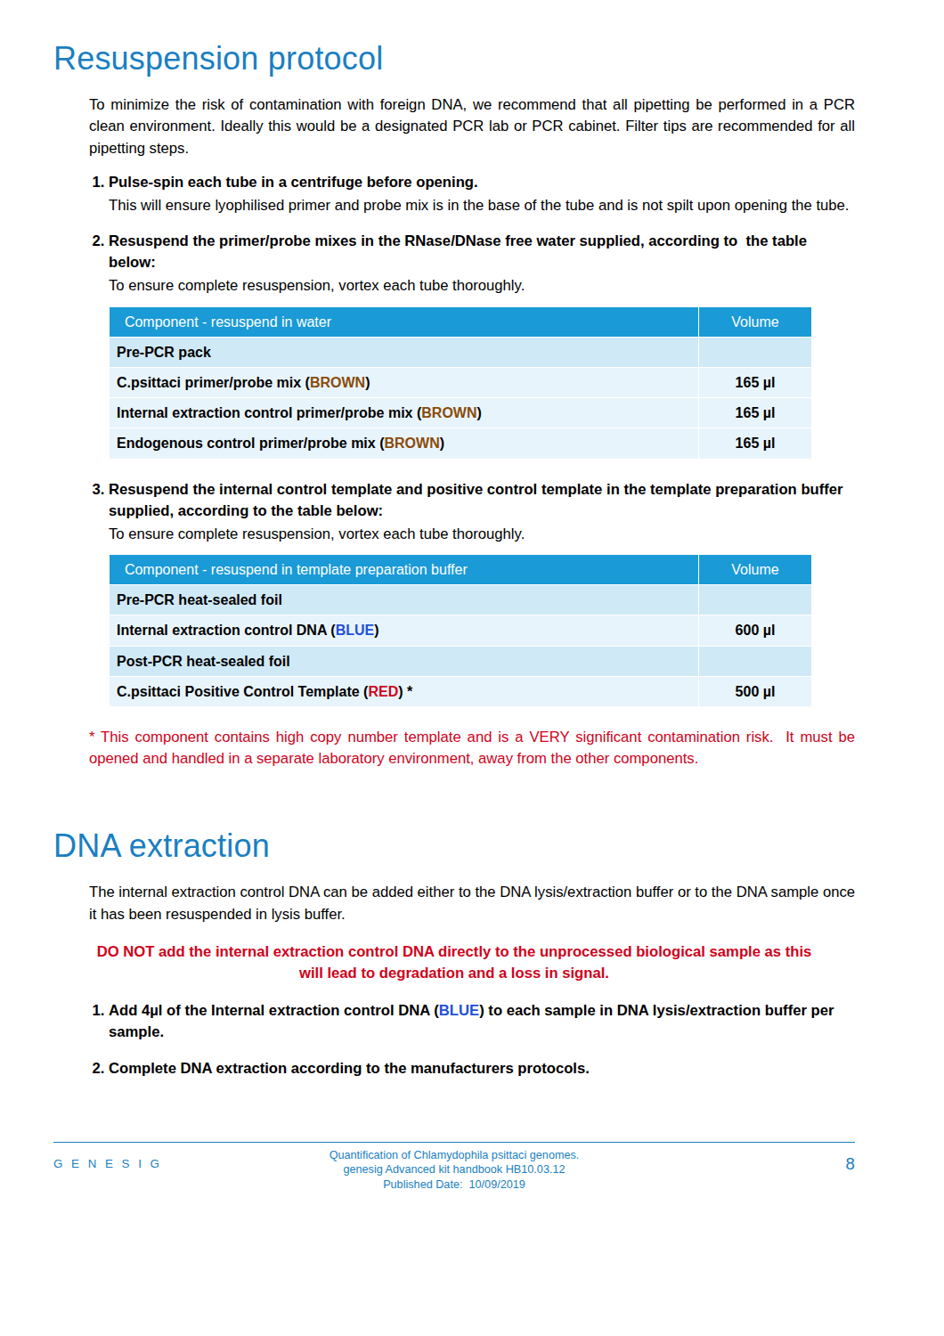Resuspension protocol
To minimize the risk of contamination with foreign DNA, we recommend that all pipetting be performed in a PCR clean environment. Ideally this would be a designated PCR lab or PCR cabinet. Filter tips are recommended for all pipetting steps.
Pulse-spin each tube in a centrifuge before opening. This will ensure lyophilised primer and probe mix is in the base of the tube and is not spilt upon opening the tube.
Resuspend the primer/probe mixes in the RNase/DNase free water supplied, according to the table below: To ensure complete resuspension, vortex each tube thoroughly.
| Component - resuspend in water | Volume |
| --- | --- |
| Pre-PCR pack | |
| C.psittaci primer/probe mix ( BROWN ) | 165 µl |
| Internal extraction control primer/probe mix ( BROWN ) | 165 µl |
| Endogenous control primer/probe mix ( BROWN ) | 165 µl |
Resuspend the internal control template and positive control template in the template preparation buffer supplied, according to the table below: To ensure complete resuspension, vortex each tube thoroughly.
| Component - resuspend in template preparation buffer | Volume |
| --- | --- |
| Pre-PCR heat-sealed foil | |
| Internal extraction control DNA ( BLUE ) | 600 µl |
| Post-PCR heat-sealed foil | |
| C.psittaci Positive Control Template ( RED ) * | 500 µl |
* This component contains high copy number template and is a VERY significant contamination risk. It must be opened and handled in a separate laboratory environment, away from the other components.
DNA extraction
The internal extraction control DNA can be added either to the DNA lysis/extraction buffer or to the DNA sample once it has been resuspended in lysis buffer.
DO NOT add the internal extraction control DNA directly to the unprocessed biological sample as this will lead to degradation and a loss in signal.
Add 4µl of the Internal extraction control DNA (BLUE) to each sample in DNA lysis/extraction buffer per sample.
Complete DNA extraction according to the manufacturers protocols.
G E N E S I G
Quantification of Chlamydophila psittaci genomes.
genesig Advanced kit handbook HB10.03.12
Published Date: 10/09/2019
8